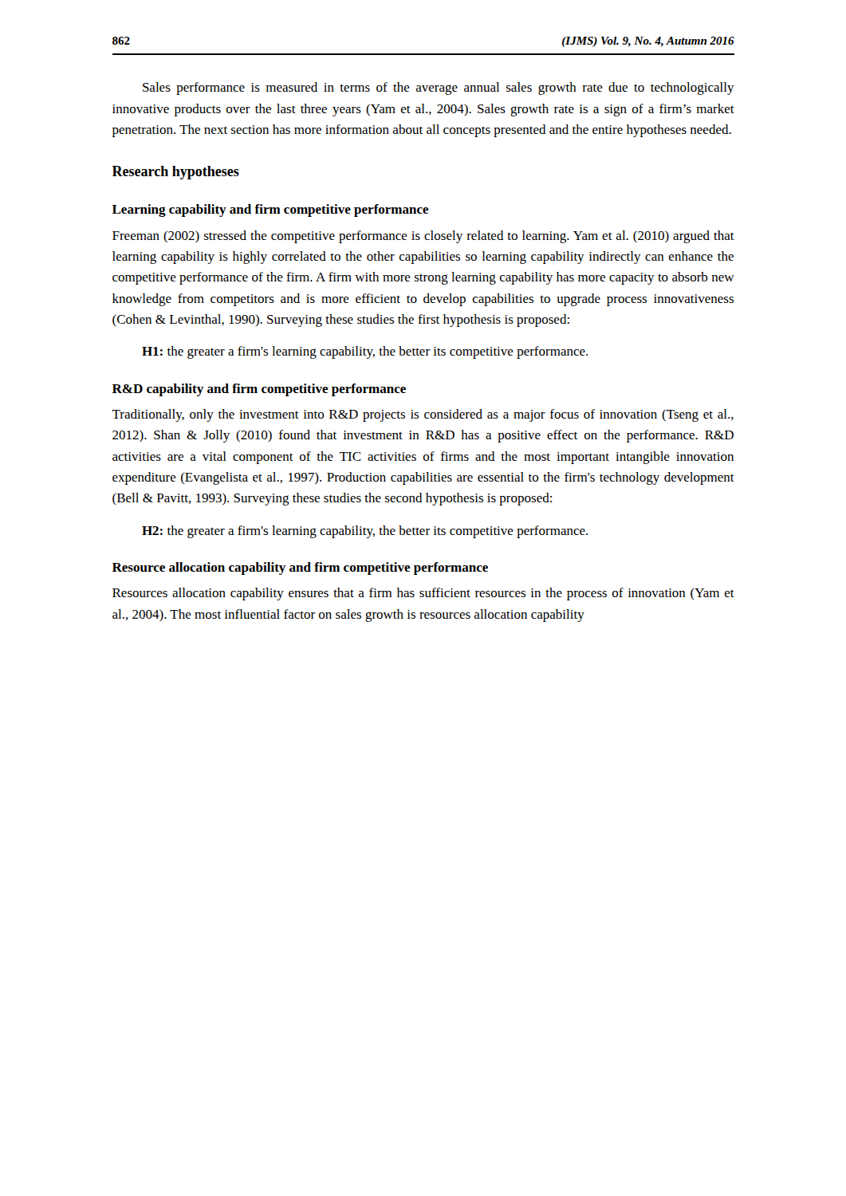862 (IJMS) Vol. 9, No. 4, Autumn 2016
Sales performance is measured in terms of the average annual sales growth rate due to technologically innovative products over the last three years (Yam et al., 2004). Sales growth rate is a sign of a firm’s market penetration. The next section has more information about all concepts presented and the entire hypotheses needed.
Research hypotheses
Learning capability and firm competitive performance
Freeman (2002) stressed the competitive performance is closely related to learning. Yam et al. (2010) argued that learning capability is highly correlated to the other capabilities so learning capability indirectly can enhance the competitive performance of the firm. A firm with more strong learning capability has more capacity to absorb new knowledge from competitors and is more efficient to develop capabilities to upgrade process innovativeness (Cohen & Levinthal, 1990). Surveying these studies the first hypothesis is proposed:
H1: the greater a firm's learning capability, the better its competitive performance.
R&D capability and firm competitive performance
Traditionally, only the investment into R&D projects is considered as a major focus of innovation (Tseng et al., 2012). Shan & Jolly (2010) found that investment in R&D has a positive effect on the performance. R&D activities are a vital component of the TIC activities of firms and the most important intangible innovation expenditure (Evangelista et al., 1997). Production capabilities are essential to the firm's technology development (Bell & Pavitt, 1993). Surveying these studies the second hypothesis is proposed:
H2: the greater a firm's learning capability, the better its competitive performance.
Resource allocation capability and firm competitive performance
Resources allocation capability ensures that a firm has sufficient resources in the process of innovation (Yam et al., 2004). The most influential factor on sales growth is resources allocation capability